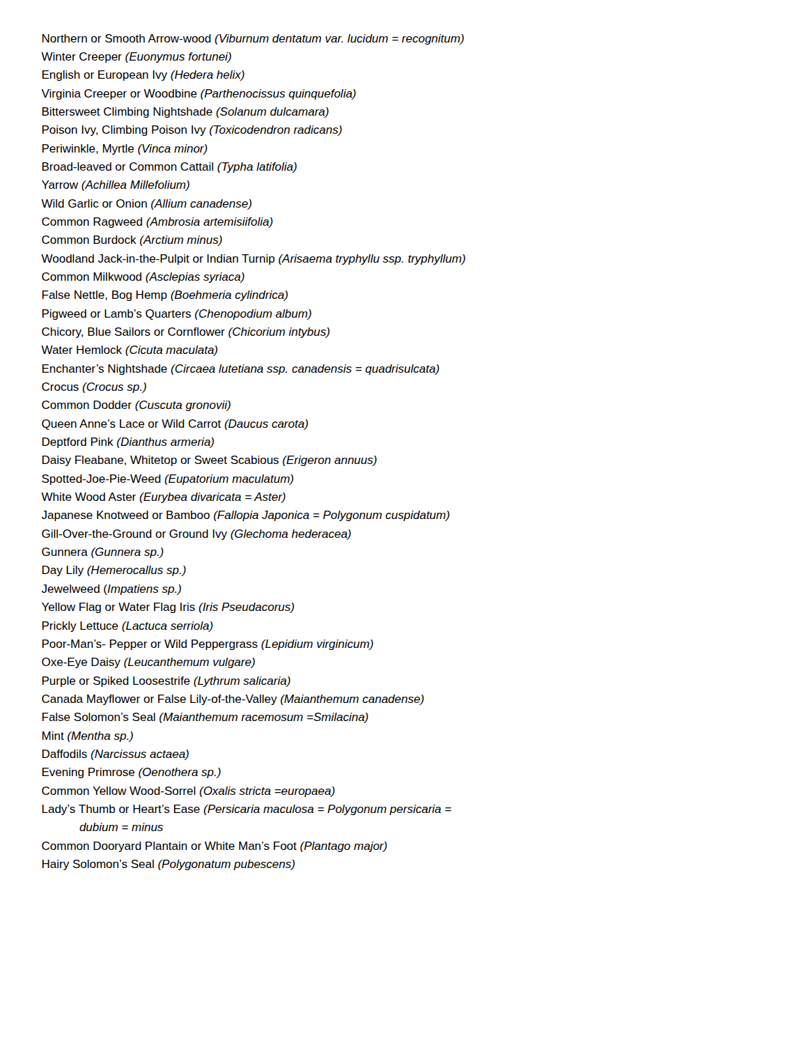Northern or Smooth Arrow-wood (Viburnum dentatum var. lucidum = recognitum)
Winter Creeper (Euonymus fortunei)
English or European Ivy (Hedera helix)
Virginia Creeper or Woodbine (Parthenocissus quinquefolia)
Bittersweet Climbing Nightshade (Solanum dulcamara)
Poison Ivy, Climbing Poison Ivy (Toxicodendron radicans)
Periwinkle, Myrtle (Vinca minor)
Broad-leaved or Common Cattail (Typha latifolia)
Yarrow (Achillea Millefolium)
Wild Garlic or Onion (Allium canadense)
Common Ragweed (Ambrosia artemisiifolia)
Common Burdock (Arctium minus)
Woodland Jack-in-the-Pulpit or Indian Turnip (Arisaema tryphyllu ssp. tryphyllum)
Common Milkwood (Asclepias syriaca)
False Nettle, Bog Hemp (Boehmeria cylindrica)
Pigweed or Lamb’s Quarters (Chenopodium album)
Chicory, Blue Sailors or Cornflower (Chicorium intybus)
Water Hemlock (Cicuta maculata)
Enchanter’s Nightshade (Circaea lutetiana ssp. canadensis = quadrisulcata)
Crocus (Crocus sp.)
Common Dodder (Cuscuta gronovii)
Queen Anne’s Lace or Wild Carrot (Daucus carota)
Deptford Pink (Dianthus armeria)
Daisy Fleabane, Whitetop or Sweet Scabious (Erigeron annuus)
Spotted-Joe-Pie-Weed (Eupatorium maculatum)
White Wood Aster (Eurybea divaricata = Aster)
Japanese Knotweed or Bamboo (Fallopia Japonica = Polygonum cuspidatum)
Gill-Over-the-Ground or Ground Ivy (Glechoma hederacea)
Gunnera (Gunnera sp.)
Day Lily (Hemerocallus sp.)
Jewelweed (Impatiens sp.)
Yellow Flag or Water Flag Iris (Iris Pseudacorus)
Prickly Lettuce (Lactuca serriola)
Poor-Man’s- Pepper or Wild Peppergrass (Lepidium virginicum)
Oxe-Eye Daisy (Leucanthemum vulgare)
Purple or Spiked Loosestrife (Lythrum salicaria)
Canada Mayflower or False Lily-of-the-Valley (Maianthemum canadense)
False Solomon’s Seal (Maianthemum racemosum =Smilacina)
Mint (Mentha sp.)
Daffodils (Narcissus actaea)
Evening Primrose (Oenothera sp.)
Common Yellow Wood-Sorrel (Oxalis stricta =europaea)
Lady’s Thumb or Heart’s Ease (Persicaria maculosa = Polygonum persicaria =dubium = minus
Common Dooryard Plantain or White Man’s Foot (Plantago major)
Hairy Solomon’s Seal (Polygonatum pubescens)